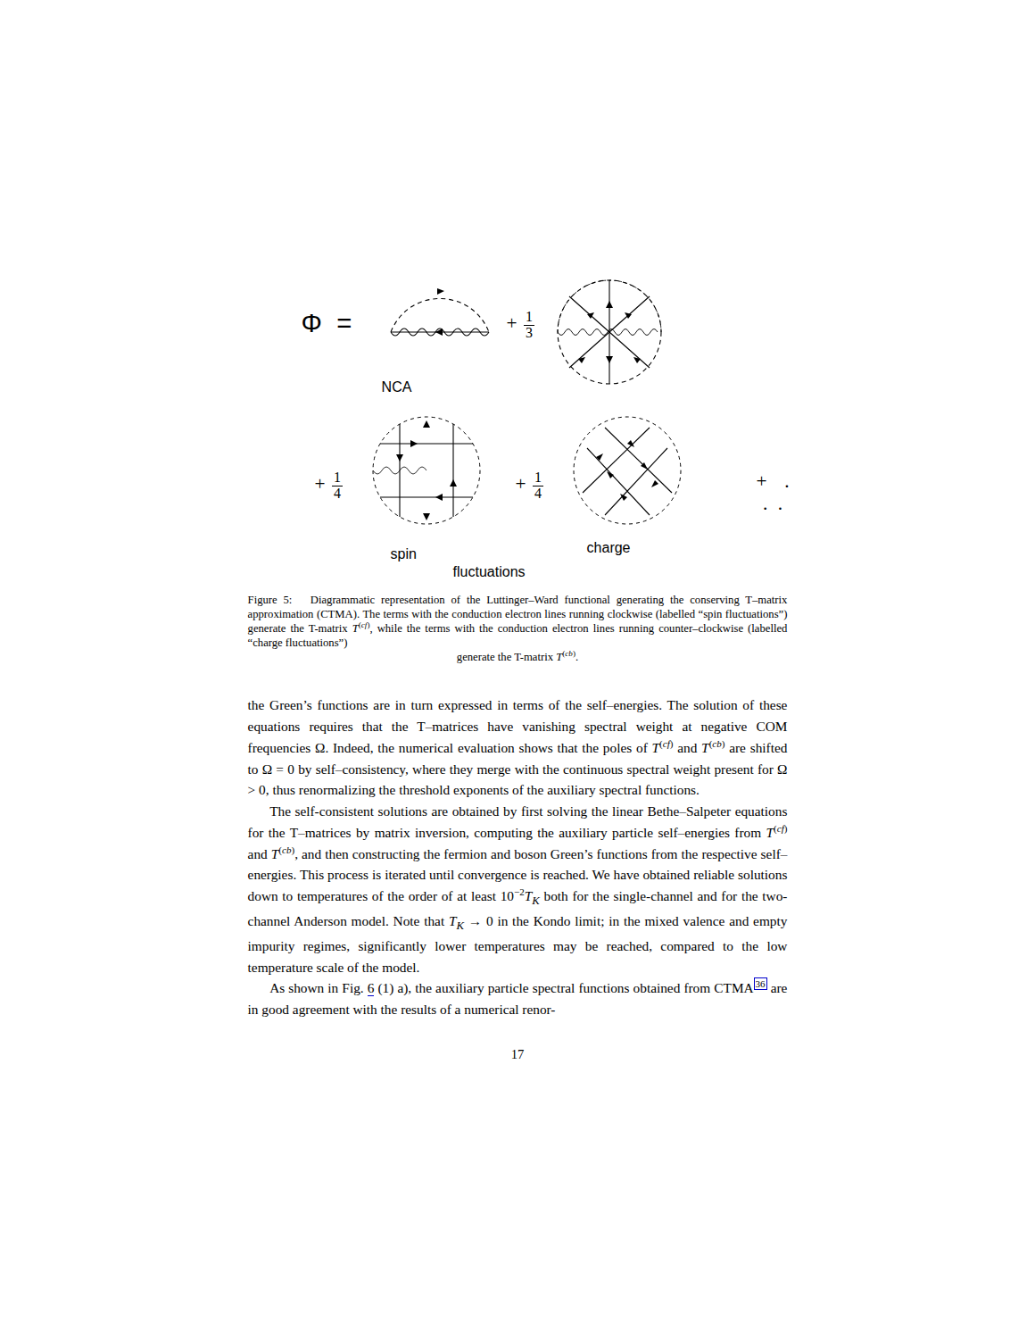Φ =
NCA
+ 13
+ 14
spin
+ 14
charge
fluctuations
+ . . .
Figure 5: Diagrammatic representation of the Luttinger–Ward functional generating the conserving T–matrix approximation (CTMA). The terms with the conduction electron lines running clockwise (labelled “spin fluctuations”) generate the T-matrix T(cf), while the terms with the conduction electron lines running counter–clockwise (labelled “charge fluctuations”) generate the T-matrix T(cb).
the Green’s functions are in turn expressed in terms of the self–energies. The solution of these equations requires that the T–matrices have vanishing spectral weight at negative COM frequencies Ω. Indeed, the numerical evaluation shows that the poles of T(cf) and T(cb) are shifted to Ω = 0 by self–consistency, where they merge with the continuous spectral weight present for Ω > 0, thus renormalizing the threshold exponents of the auxiliary spectral functions.
The self-consistent solutions are obtained by first solving the linear Bethe–Salpeter equations for the T–matrices by matrix inversion, computing the auxiliary particle self–energies from T(cf) and T(cb), and then constructing the fermion and boson Green’s functions from the respective self–energies. This process is iterated until convergence is reached. We have obtained reliable solutions down to temperatures of the order of at least 10−2TK both for the single-channel and for the two-channel Anderson model. Note that TK → 0 in the Kondo limit; in the mixed valence and empty impurity regimes, significantly lower temperatures may be reached, compared to the low temperature scale of the model.
As shown in Fig. 6 (1) a), the auxiliary particle spectral functions obtained from CTMA36 are in good agreement with the results of a numerical renor-
17